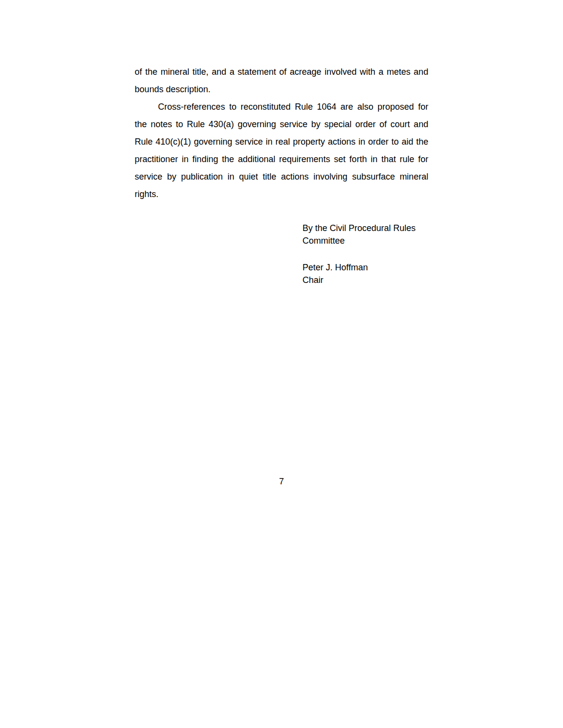of the mineral title, and a statement of acreage involved with a metes and bounds description.
Cross-references to reconstituted Rule 1064 are also proposed for the notes to Rule 430(a) governing service by special order of court and Rule 410(c)(1) governing service in real property actions in order to aid the practitioner in finding the additional requirements set forth in that rule for service by publication in quiet title actions involving subsurface mineral rights.
By the Civil Procedural Rules
Committee
Peter J. Hoffman
Chair
7